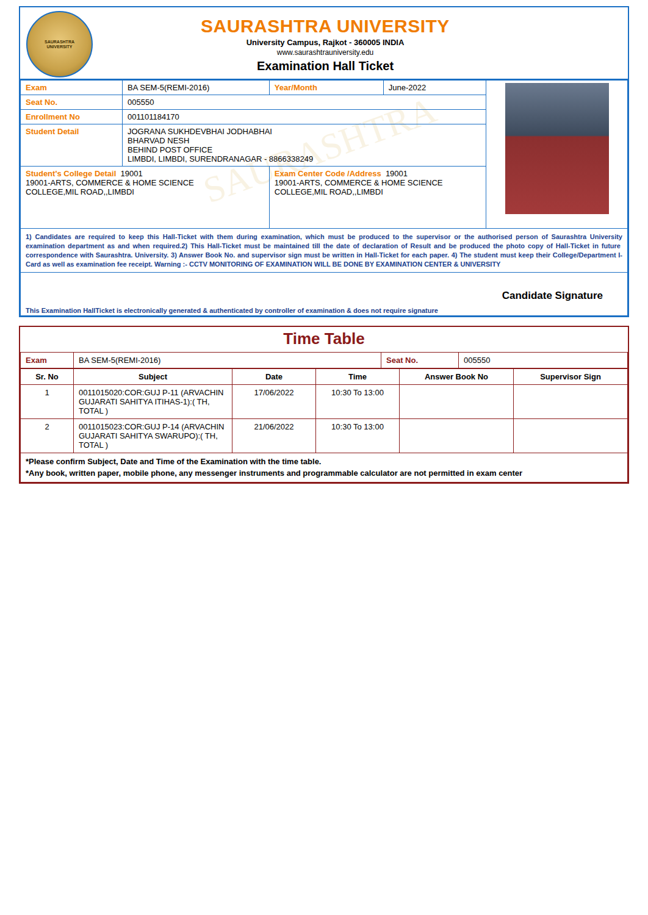SAURASHTRA
UNIVERSITY
SAURASHTRA UNIVERSITY
University Campus, Rajkot - 360005 INDIA
www.saurashtrauniversity.edu
Examination Hall Ticket
| Exam | BA SEM-5(REMI-2016) | Year/Month | June-2022 | |
| Seat No. | 005550 |
| Enrollment No | 001101184170 |
| Student Detail | JOGRANA SUKHDEVBHAI JODHABHAI BHARVAD NESH BEHIND POST OFFICE LIMBDI, LIMBDI, SURENDRANAGAR - 8866338249 |
| Student's College Detail 19001 19001-ARTS, COMMERCE & HOME SCIENCE COLLEGE,MIL ROAD,,LIMBDI | Exam Center Code /Address 19001 19001-ARTS, COMMERCE & HOME SCIENCE COLLEGE,MIL ROAD,,LIMBDI |
1) Candidates are required to keep this Hall-Ticket with them during examination, which must be produced to the supervisor or the authorised person of Saurashtra University examination department as and when required.2) This Hall-Ticket must be maintained till the date of declaration of Result and be produced the photo copy of Hall-Ticket in future correspondence with Saurashtra. University. 3) Answer Book No. and supervisor sign must be written in Hall-Ticket for each paper. 4) The student must keep their College/Department I-Card as well as examination fee receipt. Warning :- CCTV MONITORING OF EXAMINATION WILL BE DONE BY EXAMINATION CENTER & UNIVERSITY
Candidate Signature
This Examination HallTicket is electronically generated & authenticated by controller of examination & does not require signature
Time Table
| Exam | BA SEM-5(REMI-2016) | Seat No. | 005550 |
| Sr. No | Subject | Date | Time | Answer Book No | Supervisor Sign |
| --- | --- | --- | --- | --- | --- |
| 1 | 0011015020:COR:GUJ P-11 (ARVACHIN GUJARATI SAHITYA ITIHAS-1):( TH, TOTAL ) | 17/06/2022 | 10:30 To 13:00 | | |
| 2 | 0011015023:COR:GUJ P-14 (ARVACHIN GUJARATI SAHITYA SWARUPO):( TH, TOTAL ) | 21/06/2022 | 10:30 To 13:00 | | |
| *Please confirm Subject, Date and Time of the Examination with the time table. *Any book, written paper, mobile phone, any messenger instruments and programmable calculator are not permitted in exam center |